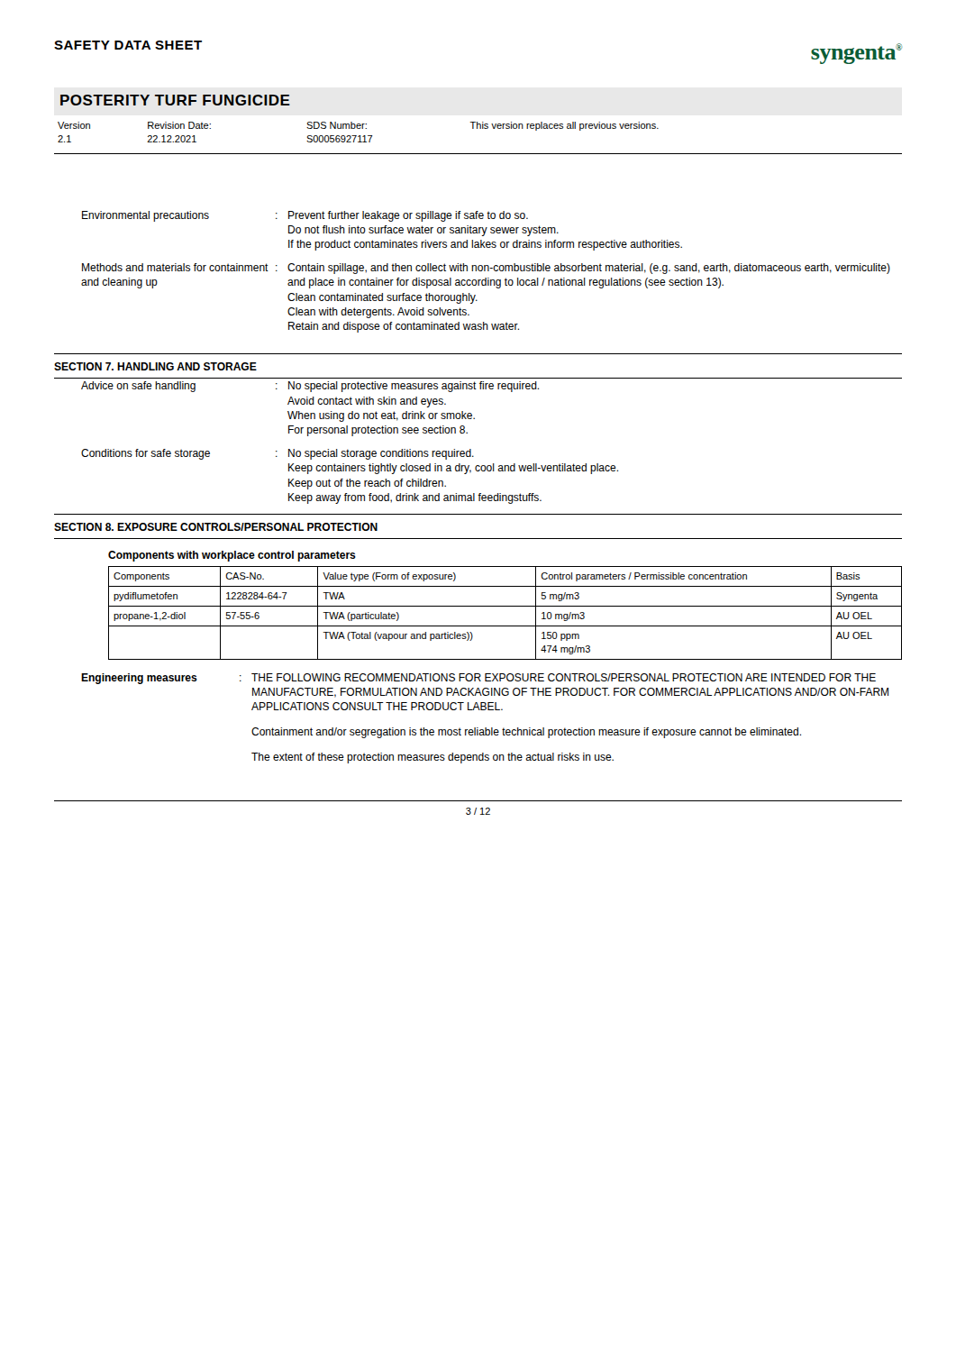SAFETY DATA SHEET
syngenta®
POSTERITY TURF FUNGICIDE
| Version 2.1 | Revision Date: 22.12.2021 | SDS Number: S00056927117 | This version replaces all previous versions. |
| Environmental precautions | : | Prevent further leakage or spillage if safe to do so. Do not flush into surface water or sanitary sewer system. If the product contaminates rivers and lakes or drains inform respective authorities. |
| Methods and materials for containment and cleaning up | : | Contain spillage, and then collect with non-combustible absorbent material, (e.g. sand, earth, diatomaceous earth, vermiculite) and place in container for disposal according to local / national regulations (see section 13). Clean contaminated surface thoroughly. Clean with detergents. Avoid solvents. Retain and dispose of contaminated wash water. |
SECTION 7. HANDLING AND STORAGE
| Advice on safe handling | : | No special protective measures against fire required. Avoid contact with skin and eyes. When using do not eat, drink or smoke. For personal protection see section 8. |
| Conditions for safe storage | : | No special storage conditions required. Keep containers tightly closed in a dry, cool and well-ventilated place. Keep out of the reach of children. Keep away from food, drink and animal feedingstuffs. |
SECTION 8. EXPOSURE CONTROLS/PERSONAL PROTECTION
Components with workplace control parameters
| Components | CAS-No. | Value type (Form of exposure) | Control parameters / Permissible concentration | Basis |
| --- | --- | --- | --- | --- |
| pydiflumetofen | 1228284-64-7 | TWA | 5 mg/m3 | Syngenta |
| propane-1,2-diol | 57-55-6 | TWA (particulate) | 10 mg/m3 | AU OEL |
| | | TWA (Total (vapour and particles)) | 150 ppm 474 mg/m3 | AU OEL |
| Engineering measures | : | THE FOLLOWING RECOMMENDATIONS FOR EXPOSURE CONTROLS/PERSONAL PROTECTION ARE INTENDED FOR THE MANUFACTURE, FORMULATION AND PACKAGING OF THE PRODUCT. FOR COMMERCIAL APPLICATIONS AND/OR ON-FARM APPLICATIONS CONSULT THE PRODUCT LABEL. Containment and/or segregation is the most reliable technical protection measure if exposure cannot be eliminated. The extent of these protection measures depends on the actual risks in use. |
3 / 12